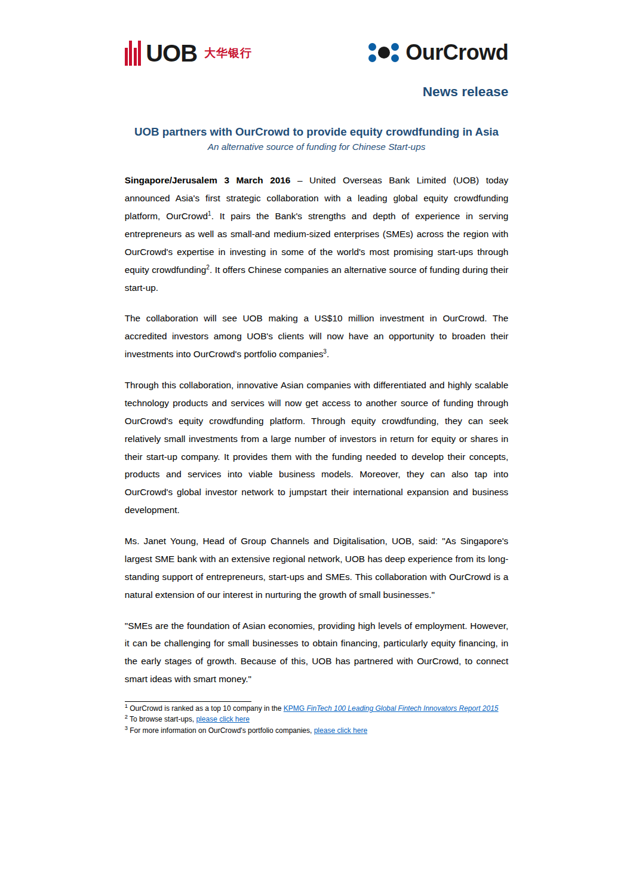UOB
大华银行
OurCrowd
News release
UOB partners with OurCrowd to provide equity crowdfunding in Asia
An alternative source of funding for Chinese Start-ups
Singapore/Jerusalem 3 March 2016 – United Overseas Bank Limited (UOB) today announced Asia's first strategic collaboration with a leading global equity crowdfunding platform, OurCrowd1. It pairs the Bank's strengths and depth of experience in serving entrepreneurs as well as small-and medium-sized enterprises (SMEs) across the region with OurCrowd's expertise in investing in some of the world's most promising start-ups through equity crowdfunding2. It offers Chinese companies an alternative source of funding during their start-up.
The collaboration will see UOB making a US$10 million investment in OurCrowd. The accredited investors among UOB's clients will now have an opportunity to broaden their investments into OurCrowd's portfolio companies3.
Through this collaboration, innovative Asian companies with differentiated and highly scalable technology products and services will now get access to another source of funding through OurCrowd's equity crowdfunding platform. Through equity crowdfunding, they can seek relatively small investments from a large number of investors in return for equity or shares in their start-up company. It provides them with the funding needed to develop their concepts, products and services into viable business models. Moreover, they can also tap into OurCrowd's global investor network to jumpstart their international expansion and business development.
Ms. Janet Young, Head of Group Channels and Digitalisation, UOB, said: "As Singapore's largest SME bank with an extensive regional network, UOB has deep experience from its long-standing support of entrepreneurs, start-ups and SMEs. This collaboration with OurCrowd is a natural extension of our interest in nurturing the growth of small businesses."
"SMEs are the foundation of Asian economies, providing high levels of employment. However, it can be challenging for small businesses to obtain financing, particularly equity financing, in the early stages of growth. Because of this, UOB has partnered with OurCrowd, to connect smart ideas with smart money."
1 OurCrowd is ranked as a top 10 company in the KPMG FinTech 100 Leading Global Fintech Innovators Report 2015
2 To browse start-ups, please click here
3 For more information on OurCrowd's portfolio companies, please click here